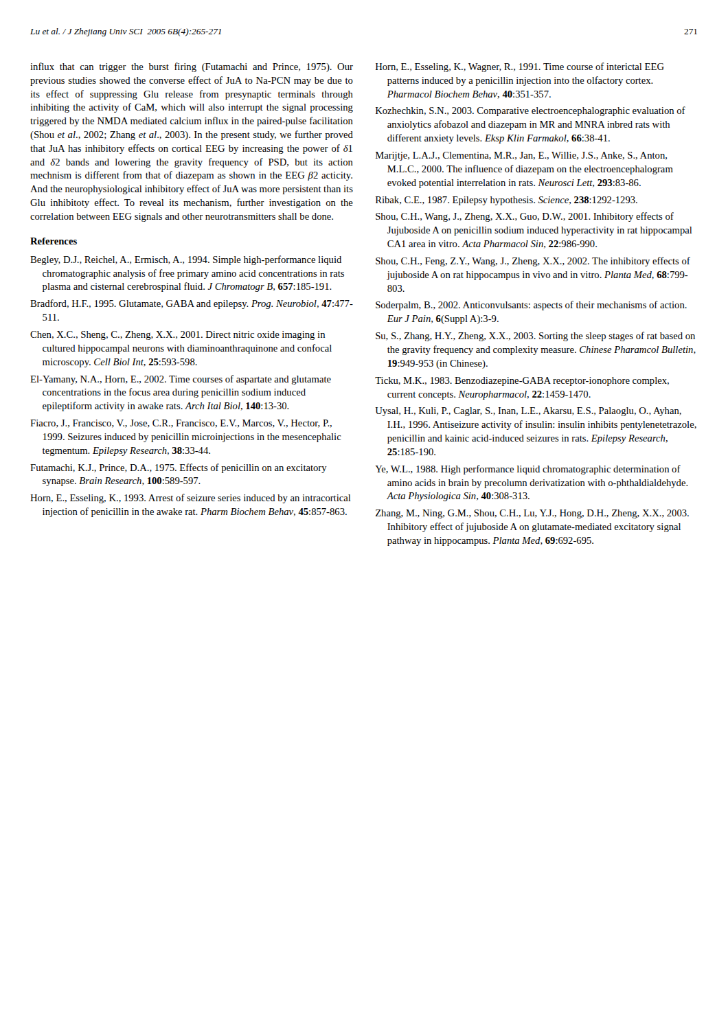Lu et al. / J Zhejiang Univ SCI 2005 6B(4):265-271 271
influx that can trigger the burst firing (Futamachi and Prince, 1975). Our previous studies showed the converse effect of JuA to Na-PCN may be due to its effect of suppressing Glu release from presynaptic terminals through inhibiting the activity of CaM, which will also interrupt the signal processing triggered by the NMDA mediated calcium influx in the paired-pulse facilitation (Shou et al., 2002; Zhang et al., 2003). In the present study, we further proved that JuA has inhibitory effects on cortical EEG by increasing the power of δ1 and δ2 bands and lowering the gravity frequency of PSD, but its action mechnism is different from that of diazepam as shown in the EEG β2 acticity. And the neurophysiological inhibitory effect of JuA was more persistent than its Glu inhibitoty effect. To reveal its mechanism, further investigation on the correlation between EEG signals and other neurotransmitters shall be done.
References
Begley, D.J., Reichel, A., Ermisch, A., 1994. Simple high-performance liquid chromatographic analysis of free primary amino acid concentrations in rats plasma and cisternal cerebrospinal fluid. J Chromatogr B, 657:185-191.
Bradford, H.F., 1995. Glutamate, GABA and epilepsy. Prog. Neurobiol, 47:477-511.
Chen, X.C., Sheng, C., Zheng, X.X., 2001. Direct nitric oxide imaging in cultured hippocampal neurons with diaminoanthraquinone and confocal microscopy. Cell Biol Int, 25:593-598.
El-Yamany, N.A., Horn, E., 2002. Time courses of aspartate and glutamate concentrations in the focus area during penicillin sodium induced epileptiform activity in awake rats. Arch Ital Biol, 140:13-30.
Fiacro, J., Francisco, V., Jose, C.R., Francisco, E.V., Marcos, V., Hector, P., 1999. Seizures induced by penicillin microinjections in the mesencephalic tegmentum. Epilepsy Research, 38:33-44.
Futamachi, K.J., Prince, D.A., 1975. Effects of penicillin on an excitatory synapse. Brain Research, 100:589-597.
Horn, E., Esseling, K., 1993. Arrest of seizure series induced by an intracortical injection of penicillin in the awake rat. Pharm Biochem Behav, 45:857-863.
Horn, E., Esseling, K., Wagner, R., 1991. Time course of interictal EEG patterns induced by a penicillin injection into the olfactory cortex. Pharmacol Biochem Behav, 40:351-357.
Kozhechkin, S.N., 2003. Comparative electroencephalographic evaluation of anxiolytics afobazol and diazepam in MR and MNRA inbred rats with different anxiety levels. Eksp Klin Farmakol, 66:38-41.
Marijtje, L.A.J., Clementina, M.R., Jan, E., Willie, J.S., Anke, S., Anton, M.L.C., 2000. The influence of diazepam on the electroencephalogram evoked potential interrelation in rats. Neurosci Lett, 293:83-86.
Ribak, C.E., 1987. Epilepsy hypothesis. Science, 238:1292-1293.
Shou, C.H., Wang, J., Zheng, X.X., Guo, D.W., 2001. Inhibitory effects of Jujuboside A on penicillin sodium induced hyperactivity in rat hippocampal CA1 area in vitro. Acta Pharmacol Sin, 22:986-990.
Shou, C.H., Feng, Z.Y., Wang, J., Zheng, X.X., 2002. The inhibitory effects of jujuboside A on rat hippocampus in vivo and in vitro. Planta Med, 68:799-803.
Soderpalm, B., 2002. Anticonvulsants: aspects of their mechanisms of action. Eur J Pain, 6(Suppl A):3-9.
Su, S., Zhang, H.Y., Zheng, X.X., 2003. Sorting the sleep stages of rat based on the gravity frequency and complexity measure. Chinese Pharamcol Bulletin, 19:949-953 (in Chinese).
Ticku, M.K., 1983. Benzodiazepine-GABA receptor-ionophore complex, current concepts. Neuropharmacol, 22:1459-1470.
Uysal, H., Kuli, P., Caglar, S., Inan, L.E., Akarsu, E.S., Palaoglu, O., Ayhan, I.H., 1996. Antiseizure activity of insulin: insulin inhibits pentylenetetrazole, penicillin and kainic acid-induced seizures in rats. Epilepsy Research, 25:185-190.
Ye, W.L., 1988. High performance liquid chromatographic determination of amino acids in brain by precolumn derivatization with o-phthaldialdehyde. Acta Physiologica Sin, 40:308-313.
Zhang, M., Ning, G.M., Shou, C.H., Lu, Y.J., Hong, D.H., Zheng, X.X., 2003. Inhibitory effect of jujuboside A on glutamate-mediated excitatory signal pathway in hippocampus. Planta Med, 69:692-695.